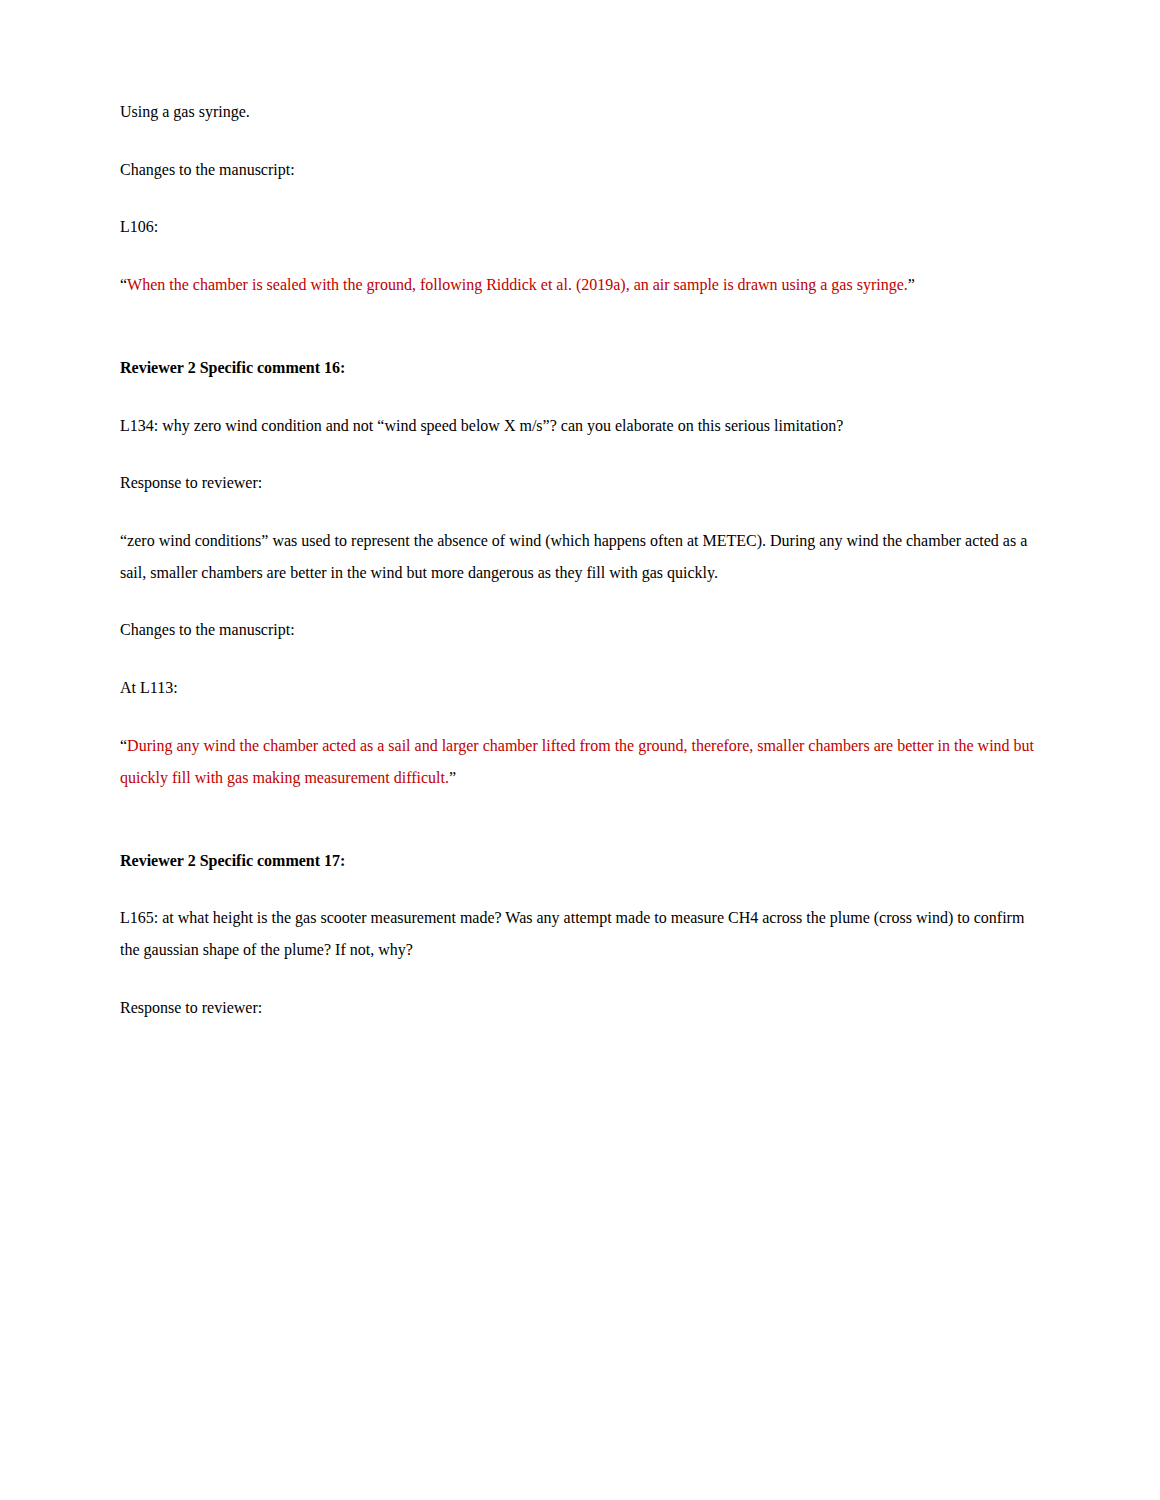Using a gas syringe.
Changes to the manuscript:
L106:
“When the chamber is sealed with the ground, following Riddick et al. (2019a), an air sample is drawn using a gas syringe.”
Reviewer 2 Specific comment 16:
L134: why zero wind condition and not “wind speed below X m/s”? can you elaborate on this serious limitation?
Response to reviewer:
“zero wind conditions” was used to represent the absence of wind (which happens often at METEC). During any wind the chamber acted as a sail, smaller chambers are better in the wind but more dangerous as they fill with gas quickly.
Changes to the manuscript:
At L113:
“During any wind the chamber acted as a sail and larger chamber lifted from the ground, therefore, smaller chambers are better in the wind but quickly fill with gas making measurement difficult.”
Reviewer 2 Specific comment 17:
L165: at what height is the gas scooter measurement made? Was any attempt made to measure CH4 across the plume (cross wind) to confirm the gaussian shape of the plume? If not, why?
Response to reviewer: